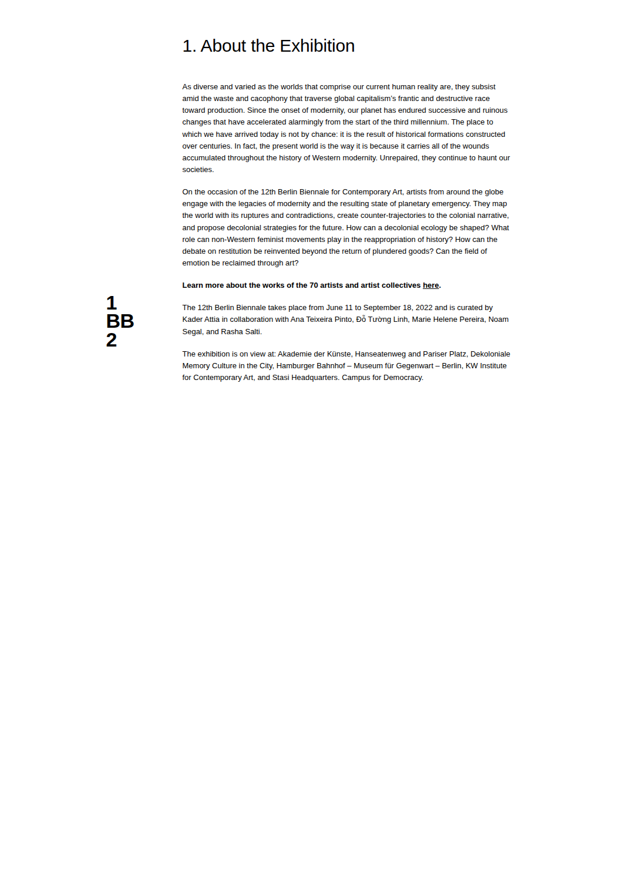1
BB
2
1. About the Exhibition
As diverse and varied as the worlds that comprise our current human reality are, they subsist amid the waste and cacophony that traverse global capitalism’s frantic and destructive race toward production. Since the onset of modernity, our planet has endured successive and ruinous changes that have accelerated alarmingly from the start of the third millennium. The place to which we have arrived today is not by chance: it is the result of historical formations constructed over centuries. In fact, the present world is the way it is because it carries all of the wounds accumulated throughout the history of Western modernity. Unrepaired, they continue to haunt our societies.
On the occasion of the 12th Berlin Biennale for Contemporary Art, artists from around the globe engage with the legacies of modernity and the resulting state of planetary emergency. They map the world with its ruptures and contradictions, create counter-trajectories to the colonial narrative, and propose decolonial strategies for the future. How can a decolonial ecology be shaped? What role can non-Western feminist movements play in the reappropriation of history? How can the debate on restitution be reinvented beyond the return of plundered goods? Can the field of emotion be reclaimed through art?
Learn more about the works of the 70 artists and artist collectives here.
The 12th Berlin Biennale takes place from June 11 to September 18, 2022 and is curated by Kader Attia in collaboration with Ana Teixeira Pinto, Đỗ Tường Linh, Marie Helene Pereira, Noam Segal, and Rasha Salti.
The exhibition is on view at: Akademie der Künste, Hanseatenweg and Pariser Platz, Dekoloniale Memory Culture in the City, Hamburger Bahnhof – Museum für Gegenwart – Berlin, KW Institute for Contemporary Art, and Stasi Headquarters. Campus for Democracy.